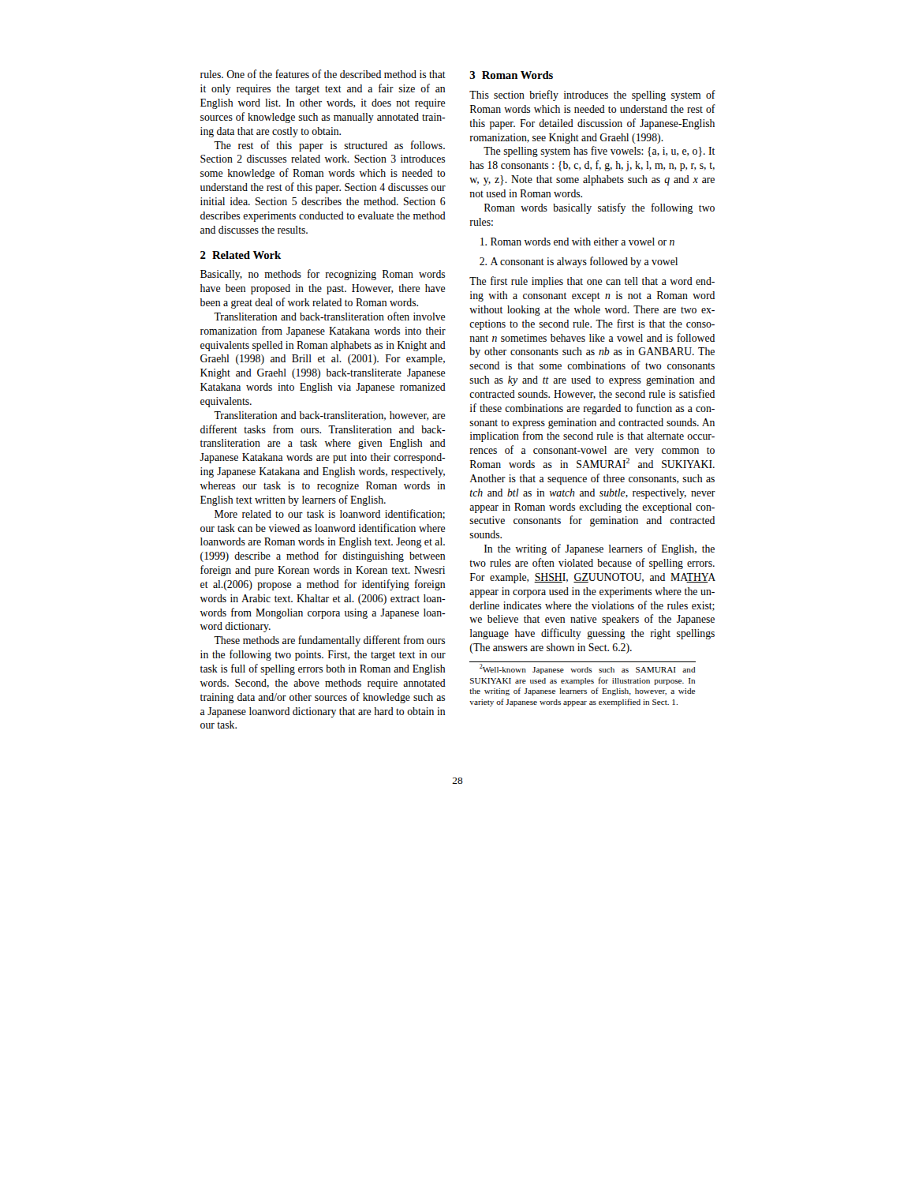rules. One of the features of the described method is that it only requires the target text and a fair size of an English word list. In other words, it does not require sources of knowledge such as manually annotated training data that are costly to obtain.
The rest of this paper is structured as follows. Section 2 discusses related work. Section 3 introduces some knowledge of Roman words which is needed to understand the rest of this paper. Section 4 discusses our initial idea. Section 5 describes the method. Section 6 describes experiments conducted to evaluate the method and discusses the results.
2 Related Work
Basically, no methods for recognizing Roman words have been proposed in the past. However, there have been a great deal of work related to Roman words.
Transliteration and back-transliteration often involve romanization from Japanese Katakana words into their equivalents spelled in Roman alphabets as in Knight and Graehl (1998) and Brill et al. (2001). For example, Knight and Graehl (1998) back-transliterate Japanese Katakana words into English via Japanese romanized equivalents.
Transliteration and back-transliteration, however, are different tasks from ours. Transliteration and back-transliteration are a task where given English and Japanese Katakana words are put into their corresponding Japanese Katakana and English words, respectively, whereas our task is to recognize Roman words in English text written by learners of English.
More related to our task is loanword identification; our task can be viewed as loanword identification where loanwords are Roman words in English text. Jeong et al. (1999) describe a method for distinguishing between foreign and pure Korean words in Korean text. Nwesri et al.(2006) propose a method for identifying foreign words in Arabic text. Khaltar et al. (2006) extract loanwords from Mongolian corpora using a Japanese loanword dictionary.
These methods are fundamentally different from ours in the following two points. First, the target text in our task is full of spelling errors both in Roman and English words. Second, the above methods require annotated training data and/or other sources of knowledge such as a Japanese loanword dictionary that are hard to obtain in our task.
3 Roman Words
This section briefly introduces the spelling system of Roman words which is needed to understand the rest of this paper. For detailed discussion of Japanese-English romanization, see Knight and Graehl (1998).
The spelling system has five vowels: {a, i, u, e, o}. It has 18 consonants : {b, c, d, f, g, h, j, k, l, m, n, p, r, s, t, w, y, z}. Note that some alphabets such as q and x are not used in Roman words.
Roman words basically satisfy the following two rules:
Roman words end with either a vowel or n
A consonant is always followed by a vowel
The first rule implies that one can tell that a word ending with a consonant except n is not a Roman word without looking at the whole word. There are two exceptions to the second rule. The first is that the consonant n sometimes behaves like a vowel and is followed by other consonants such as nb as in GANBARU. The second is that some combinations of two consonants such as ky and tt are used to express gemination and contracted sounds. However, the second rule is satisfied if these combinations are regarded to function as a consonant to express gemination and contracted sounds. An implication from the second rule is that alternate occurrences of a consonant-vowel are very common to Roman words as in SAMURAI2 and SUKIYAKI. Another is that a sequence of three consonants, such as tch and btl as in watch and subtle, respectively, never appear in Roman words excluding the exceptional consecutive consonants for gemination and contracted sounds.
In the writing of Japanese learners of English, the two rules are often violated because of spelling errors. For example, SHSHI, GZUUNOTOU, and MATHYA appear in corpora used in the experiments where the underline indicates where the violations of the rules exist; we believe that even native speakers of the Japanese language have difficulty guessing the right spellings (The answers are shown in Sect. 6.2).
2Well-known Japanese words such as SAMURAI and SUKIYAKI are used as examples for illustration purpose. In the writing of Japanese learners of English, however, a wide variety of Japanese words appear as exemplified in Sect. 1.
28